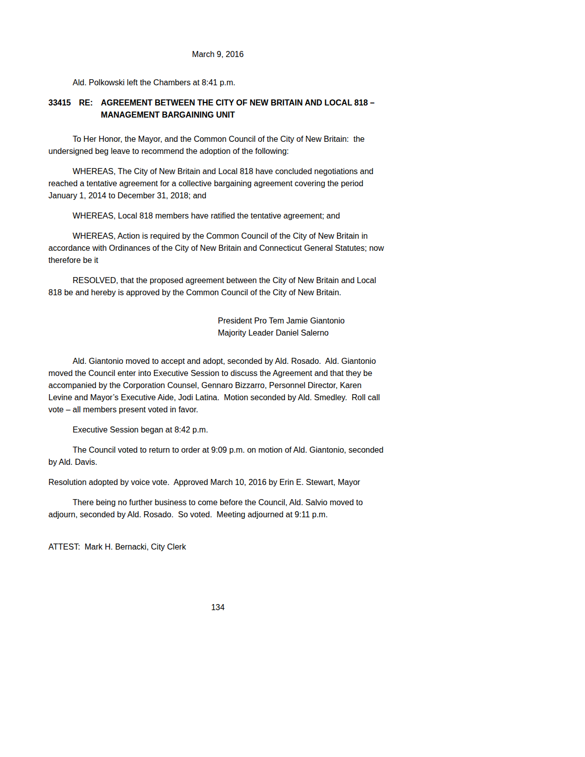March 9, 2016
Ald. Polkowski left the Chambers at 8:41 p.m.
33415 RE: AGREEMENT BETWEEN THE CITY OF NEW BRITAIN AND LOCAL 818 – MANAGEMENT BARGAINING UNIT
To Her Honor, the Mayor, and the Common Council of the City of New Britain: the undersigned beg leave to recommend the adoption of the following:
WHEREAS, The City of New Britain and Local 818 have concluded negotiations and reached a tentative agreement for a collective bargaining agreement covering the period January 1, 2014 to December 31, 2018; and
WHEREAS, Local 818 members have ratified the tentative agreement; and
WHEREAS, Action is required by the Common Council of the City of New Britain in accordance with Ordinances of the City of New Britain and Connecticut General Statutes; now therefore be it
RESOLVED, that the proposed agreement between the City of New Britain and Local 818 be and hereby is approved by the Common Council of the City of New Britain.
President Pro Tem Jamie Giantonio
Majority Leader Daniel Salerno
Ald. Giantonio moved to accept and adopt, seconded by Ald. Rosado. Ald. Giantonio moved the Council enter into Executive Session to discuss the Agreement and that they be accompanied by the Corporation Counsel, Gennaro Bizzarro, Personnel Director, Karen Levine and Mayor’s Executive Aide, Jodi Latina. Motion seconded by Ald. Smedley. Roll call vote – all members present voted in favor.
Executive Session began at 8:42 p.m.
The Council voted to return to order at 9:09 p.m. on motion of Ald. Giantonio, seconded by Ald. Davis.
Resolution adopted by voice vote. Approved March 10, 2016 by Erin E. Stewart, Mayor
There being no further business to come before the Council, Ald. Salvio moved to adjourn, seconded by Ald. Rosado. So voted. Meeting adjourned at 9:11 p.m.
ATTEST: Mark H. Bernacki, City Clerk
134